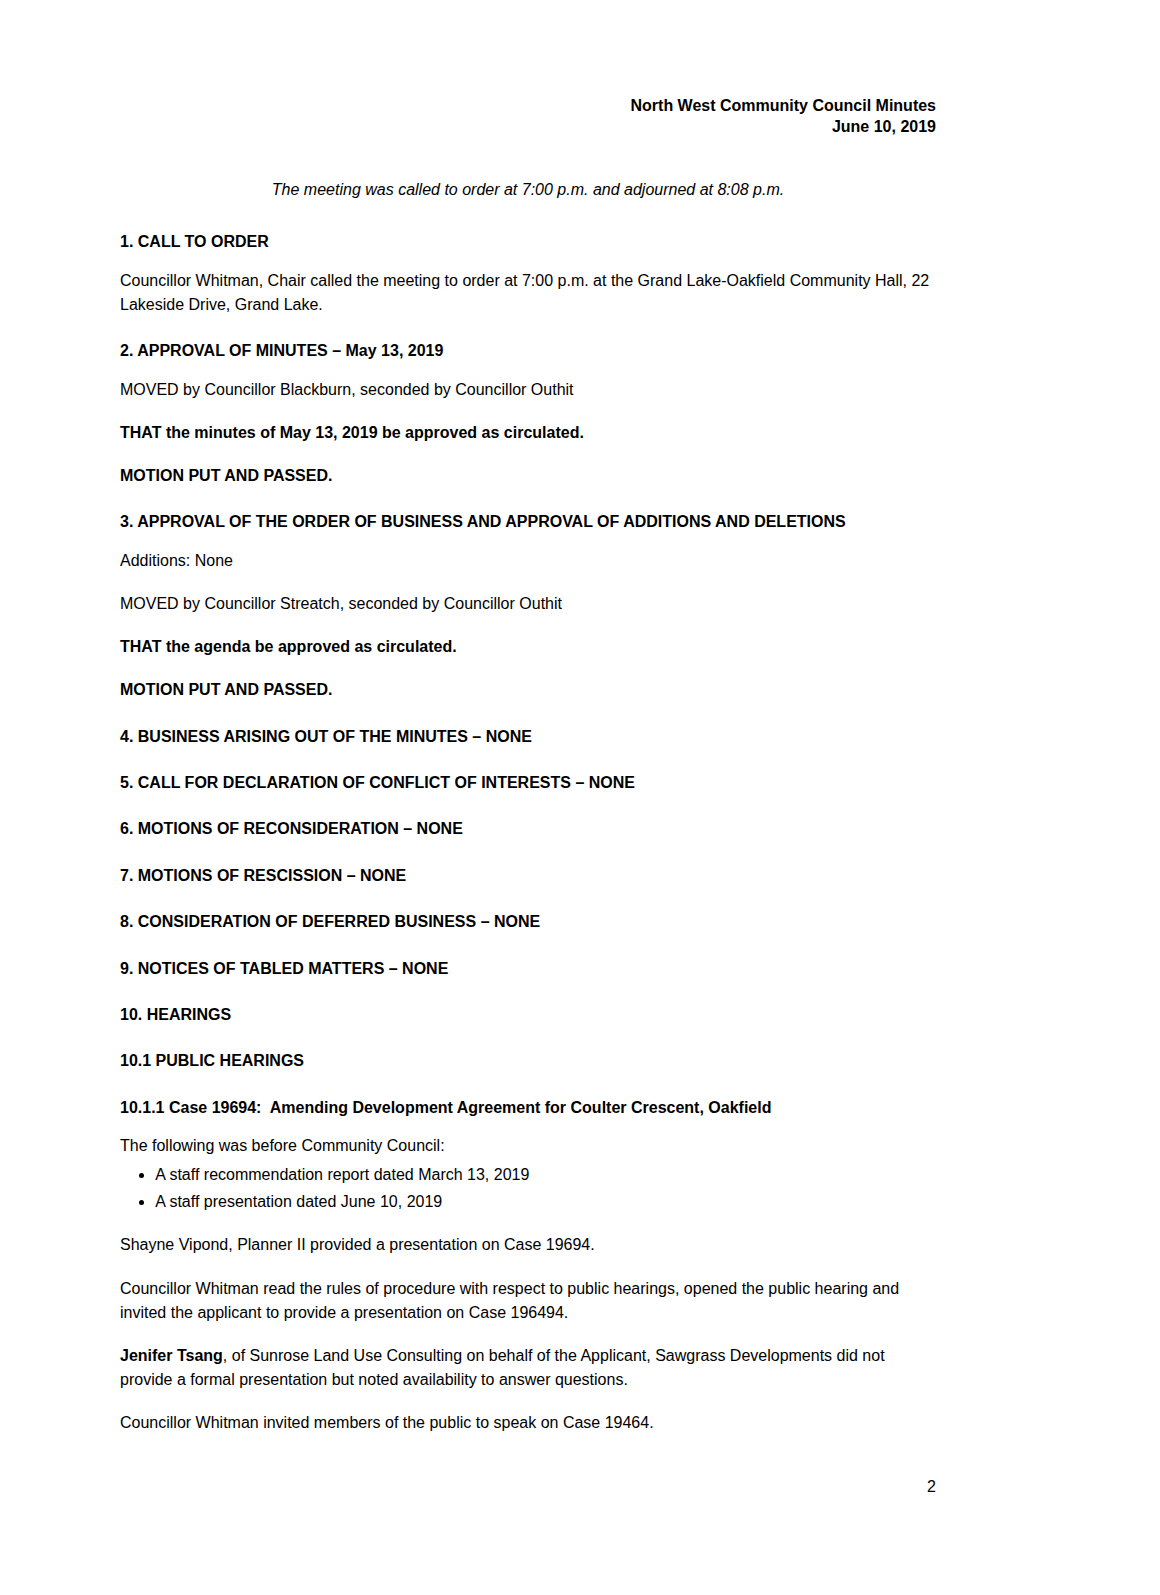North West Community Council Minutes
June 10, 2019
The meeting was called to order at 7:00 p.m. and adjourned at 8:08 p.m.
1. CALL TO ORDER
Councillor Whitman, Chair called the meeting to order at 7:00 p.m. at the Grand Lake-Oakfield Community Hall, 22 Lakeside Drive, Grand Lake.
2. APPROVAL OF MINUTES – May 13, 2019
MOVED by Councillor Blackburn, seconded by Councillor Outhit
THAT the minutes of May 13, 2019 be approved as circulated.
MOTION PUT AND PASSED.
3. APPROVAL OF THE ORDER OF BUSINESS AND APPROVAL OF ADDITIONS AND DELETIONS
Additions: None
MOVED by Councillor Streatch, seconded by Councillor Outhit
THAT the agenda be approved as circulated.
MOTION PUT AND PASSED.
4. BUSINESS ARISING OUT OF THE MINUTES – NONE
5. CALL FOR DECLARATION OF CONFLICT OF INTERESTS – NONE
6. MOTIONS OF RECONSIDERATION – NONE
7. MOTIONS OF RESCISSION – NONE
8. CONSIDERATION OF DEFERRED BUSINESS – NONE
9. NOTICES OF TABLED MATTERS – NONE
10. HEARINGS
10.1 PUBLIC HEARINGS
10.1.1 Case 19694: Amending Development Agreement for Coulter Crescent, Oakfield
The following was before Community Council:
A staff recommendation report dated March 13, 2019
A staff presentation dated June 10, 2019
Shayne Vipond, Planner II provided a presentation on Case 19694.
Councillor Whitman read the rules of procedure with respect to public hearings, opened the public hearing and invited the applicant to provide a presentation on Case 196494.
Jenifer Tsang, of Sunrose Land Use Consulting on behalf of the Applicant, Sawgrass Developments did not provide a formal presentation but noted availability to answer questions.
Councillor Whitman invited members of the public to speak on Case 19464.
2